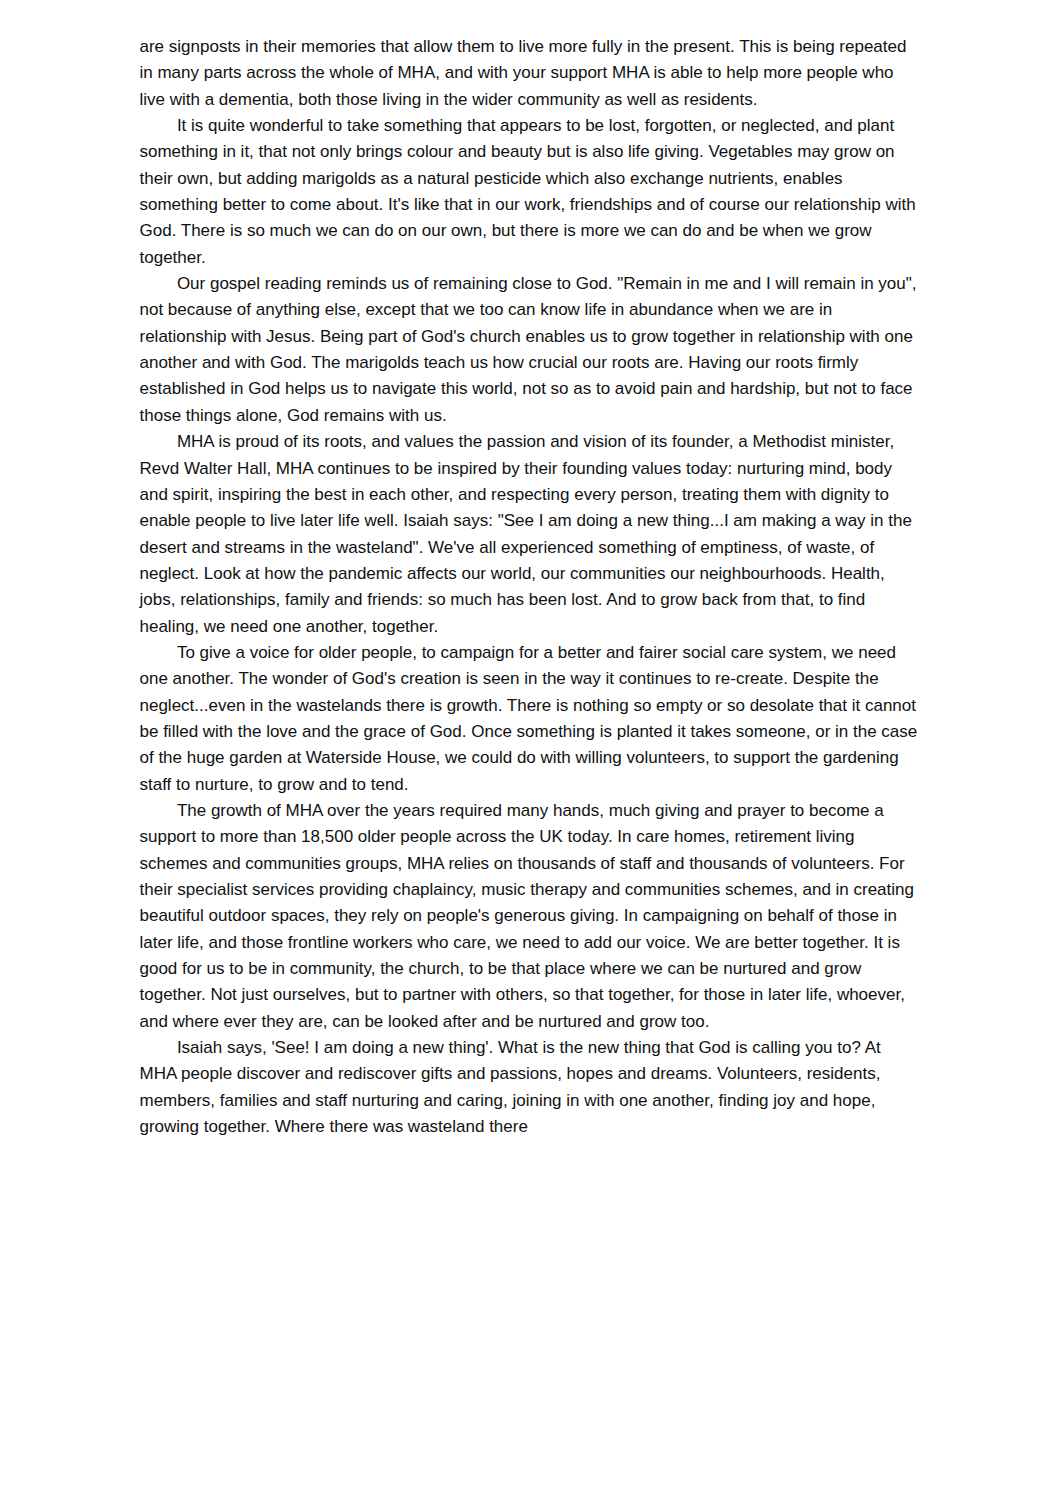are signposts in their memories that allow them to live more fully in the present. This is being repeated in many parts across the whole of MHA, and with your support MHA is able to help more people who live with a dementia, both those living in the wider community as well as residents.
It is quite wonderful to take something that appears to be lost, forgotten, or neglected, and plant something in it, that not only brings colour and beauty but is also life giving. Vegetables may grow on their own, but adding marigolds as a natural pesticide which also exchange nutrients, enables something better to come about. It's like that in our work, friendships and of course our relationship with God. There is so much we can do on our own, but there is more we can do and be when we grow together.
Our gospel reading reminds us of remaining close to God. "Remain in me and I will remain in you", not because of anything else, except that we too can know life in abundance when we are in relationship with Jesus. Being part of God's church enables us to grow together in relationship with one another and with God. The marigolds teach us how crucial our roots are. Having our roots firmly established in God helps us to navigate this world, not so as to avoid pain and hardship, but not to face those things alone, God remains with us.
MHA is proud of its roots, and values the passion and vision of its founder, a Methodist minister, Revd Walter Hall, MHA continues to be inspired by their founding values today: nurturing mind, body and spirit, inspiring the best in each other, and respecting every person, treating them with dignity to enable people to live later life well. Isaiah says: "See I am doing a new thing...I am making a way in the desert and streams in the wasteland". We've all experienced something of emptiness, of waste, of neglect. Look at how the pandemic affects our world, our communities our neighbourhoods. Health, jobs, relationships, family and friends: so much has been lost. And to grow back from that, to find healing, we need one another, together.
To give a voice for older people, to campaign for a better and fairer social care system, we need one another. The wonder of God's creation is seen in the way it continues to re-create. Despite the neglect...even in the wastelands there is growth. There is nothing so empty or so desolate that it cannot be filled with the love and the grace of God. Once something is planted it takes someone, or in the case of the huge garden at Waterside House, we could do with willing volunteers, to support the gardening staff to nurture, to grow and to tend.
The growth of MHA over the years required many hands, much giving and prayer to become a support to more than 18,500 older people across the UK today. In care homes, retirement living schemes and communities groups, MHA relies on thousands of staff and thousands of volunteers. For their specialist services providing chaplaincy, music therapy and communities schemes, and in creating beautiful outdoor spaces, they rely on people's generous giving. In campaigning on behalf of those in later life, and those frontline workers who care, we need to add our voice. We are better together. It is good for us to be in community, the church, to be that place where we can be nurtured and grow together. Not just ourselves, but to partner with others, so that together, for those in later life, whoever, and where ever they are, can be looked after and be nurtured and grow too.
Isaiah says, 'See! I am doing a new thing'. What is the new thing that God is calling you to? At MHA people discover and rediscover gifts and passions, hopes and dreams. Volunteers, residents, members, families and staff nurturing and caring, joining in with one another, finding joy and hope, growing together. Where there was wasteland there